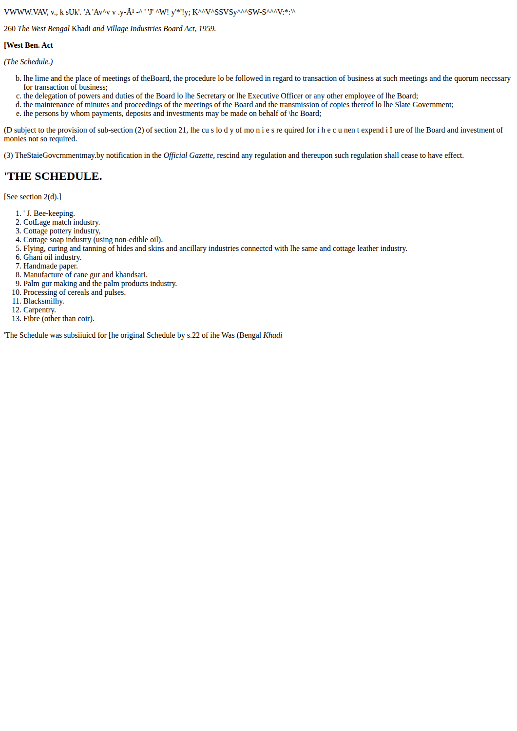VWWW.VAV, v., k sUk'. 'A 'Av^v v .y-Ã¹ -^ ' 'J' ^W! y'*'!y; K^^V^SSVSy^^^SW-S^^^V:*:'^
260 The West Bengal Khadi and Village Industries Board Act, 1959.
[West Ben. Act
(The Schedule.)
lhe lime and the place of meetings of theBoard, the procedure lo be followed in regard to transaction of business at such meetings and the quorum neccssary for transaction of business;
the delegation of powers and duties of the Board lo lhe Secretary or lhe Executive Officer or any other employee of lhe Board;
the maintenance of minutes and proceedings of the meetings of the Board and the transmission of copies thereof lo lhe Slate Government;
ihe persons by whom payments, deposits and investments may be made on behalf of \hc Board;
(D subject to the provision of sub-section (2) of section 21, lhe cu s lo d y of mo n i e s re quired for i h e c u nen t expend i I ure of lhe Board and investment of monies not so required.
(3) TheStaieGovcrnmentmay.by notification in the Official Gazette, rescind any regulation and thereupon such regulation shall cease to have effect.
'THE SCHEDULE.
[See section 2(d).]
' J. Bee-keeping.
CotLage match industry.
Cottage pottery industry,
Cottage soap industry (using non-edible oil).
Flying, curing and tanning of hides and skins and ancillary industries connectcd with lhe same and cottage leather industry.
Ghani oil industry.
Handmade paper.
Manufacture of cane gur and khandsari.
Palm gur making and the palm products industry.
Processing of cereals and pulses.
Blacksmilhy.
Carpentry.
Fibre (other than coir).
'The Schedule was subsiiuicd for [he original Schedule by s.22 of ihe Was (Bengal Khadi